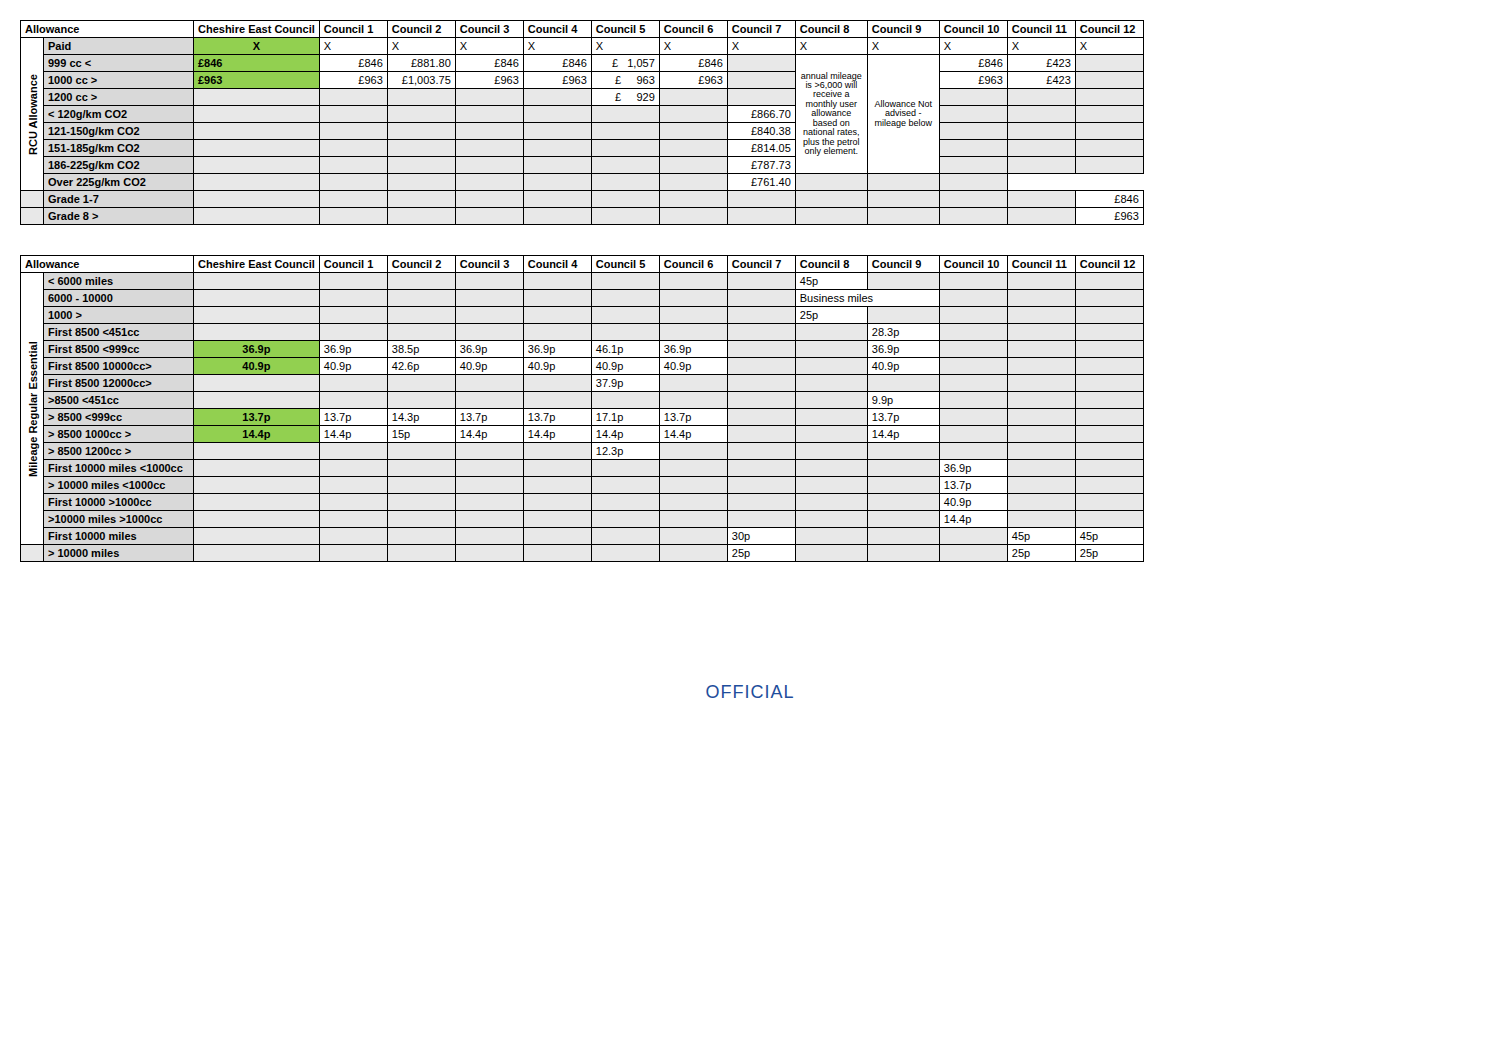| Allowance | Cheshire East Council | Council 1 | Council 2 | Council 3 | Council 4 | Council 5 | Council 6 | Council 7 | Council 8 | Council 9 | Council 10 | Council 11 | Council 12 |
| RCU Allowance | Paid | X | X | X | X | X | X | X | X | X | X | X | X | X |
| 999 cc < | £846 | £846 | £881.80 | £846 | £846 | £ 1,057 | £846 | | annual mileage is >6,000 will receive a monthly user allowance based on national rates, plus the petrol only element. | Allowance Not advised - mileage below | £846 | £423 | |
| 1000 cc > | £963 | £963 | £1,003.75 | £963 | £963 | £ 963 | £963 | | £963 | £423 | |
| 1200 cc > | | | | | | £ 929 | | | | | |
| < 120g/km CO2 | | | | | | | | £866.70 | | | |
| 121-150g/km CO2 | | | | | | | | £840.38 | | | |
| 151-185g/km CO2 | | | | | | | | £814.05 | | | |
| 186-225g/km CO2 | | | | | | | | £787.73 | | | |
| Over 225g/km CO2 | | | | | | | | £761.40 | | | |
| | Grade 1-7 | | | | | | | | | | | | | £846 |
| | Grade 8 > | | | | | | | | | | | | | £963 |
| Allowance | Cheshire East Council | Council 1 | Council 2 | Council 3 | Council 4 | Council 5 | Council 6 | Council 7 | Council 8 | Council 9 | Council 10 | Council 11 | Council 12 |
| Mileage Regular Essential | < 6000 miles | | | | | | | | | 45p | | | | |
| 6000 - 10000 | | | | | | | | | Business miles | | | |
| 1000 > | | | | | | | | | 25p | | | | |
| First 8500 <451cc | | | | | | | | | | 28.3p | | | |
| First 8500 <999cc | 36.9p | 36.9p | 38.5p | 36.9p | 36.9p | 46.1p | 36.9p | | | 36.9p | | | |
| First 8500 10000cc> | 40.9p | 40.9p | 42.6p | 40.9p | 40.9p | 40.9p | 40.9p | | | 40.9p | | | |
| First 8500 12000cc> | | | | | | 37.9p | | | | | | | |
| >8500 <451cc | | | | | | | | | | 9.9p | | | |
| > 8500 <999cc | 13.7p | 13.7p | 14.3p | 13.7p | 13.7p | 17.1p | 13.7p | | | 13.7p | | | |
| > 8500 1000cc > | 14.4p | 14.4p | 15p | 14.4p | 14.4p | 14.4p | 14.4p | | | 14.4p | | | |
| > 8500 1200cc > | | | | | | 12.3p | | | | | | | |
| First 10000 miles <1000cc | | | | | | | | | | | 36.9p | | |
| > 10000 miles <1000cc | | | | | | | | | | | 13.7p | | |
| First 10000 >1000cc | | | | | | | | | | | 40.9p | | |
| >10000 miles >1000cc | | | | | | | | | | | 14.4p | | |
| First 10000 miles | | | | | | | | 30p | | | | 45p | 45p |
| | > 10000 miles | | | | | | | | 25p | | | | 25p | 25p |
OFFICIAL